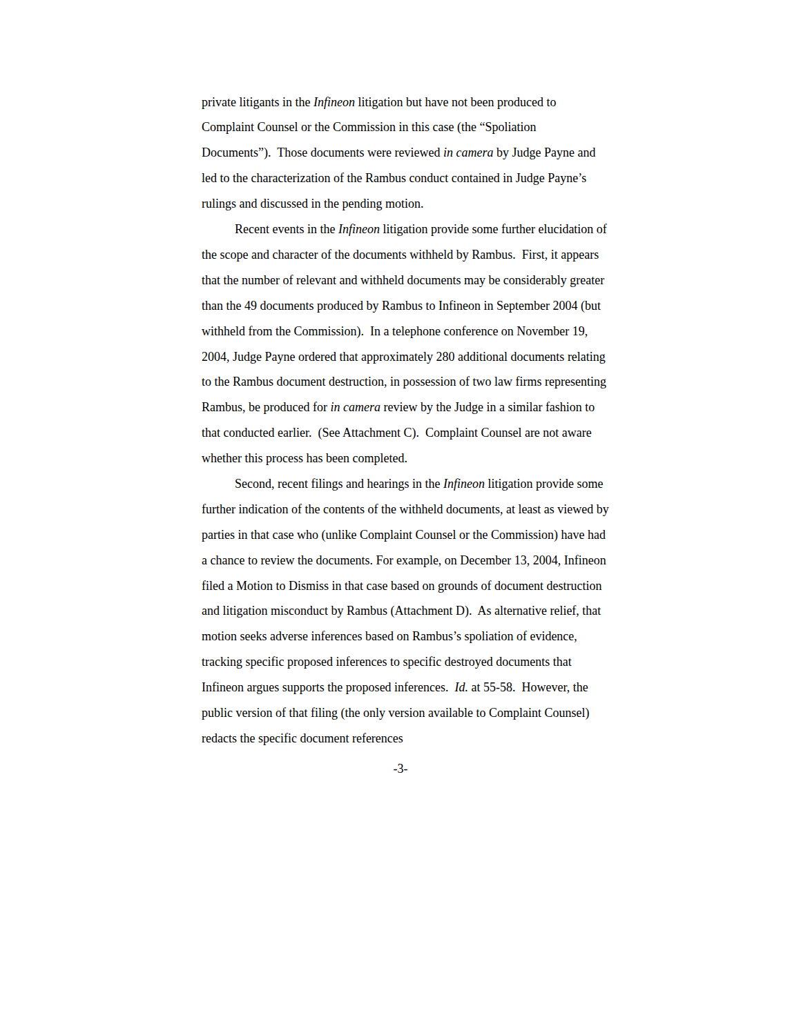private litigants in the Infineon litigation but have not been produced to Complaint Counsel or the Commission in this case (the “Spoliation Documents”). Those documents were reviewed in camera by Judge Payne and led to the characterization of the Rambus conduct contained in Judge Payne’s rulings and discussed in the pending motion.
Recent events in the Infineon litigation provide some further elucidation of the scope and character of the documents withheld by Rambus. First, it appears that the number of relevant and withheld documents may be considerably greater than the 49 documents produced by Rambus to Infineon in September 2004 (but withheld from the Commission). In a telephone conference on November 19, 2004, Judge Payne ordered that approximately 280 additional documents relating to the Rambus document destruction, in possession of two law firms representing Rambus, be produced for in camera review by the Judge in a similar fashion to that conducted earlier. (See Attachment C). Complaint Counsel are not aware whether this process has been completed.
Second, recent filings and hearings in the Infineon litigation provide some further indication of the contents of the withheld documents, at least as viewed by parties in that case who (unlike Complaint Counsel or the Commission) have had a chance to review the documents. For example, on December 13, 2004, Infineon filed a Motion to Dismiss in that case based on grounds of document destruction and litigation misconduct by Rambus (Attachment D). As alternative relief, that motion seeks adverse inferences based on Rambus’s spoliation of evidence, tracking specific proposed inferences to specific destroyed documents that Infineon argues supports the proposed inferences. Id. at 55-58. However, the public version of that filing (the only version available to Complaint Counsel) redacts the specific document references
-3-